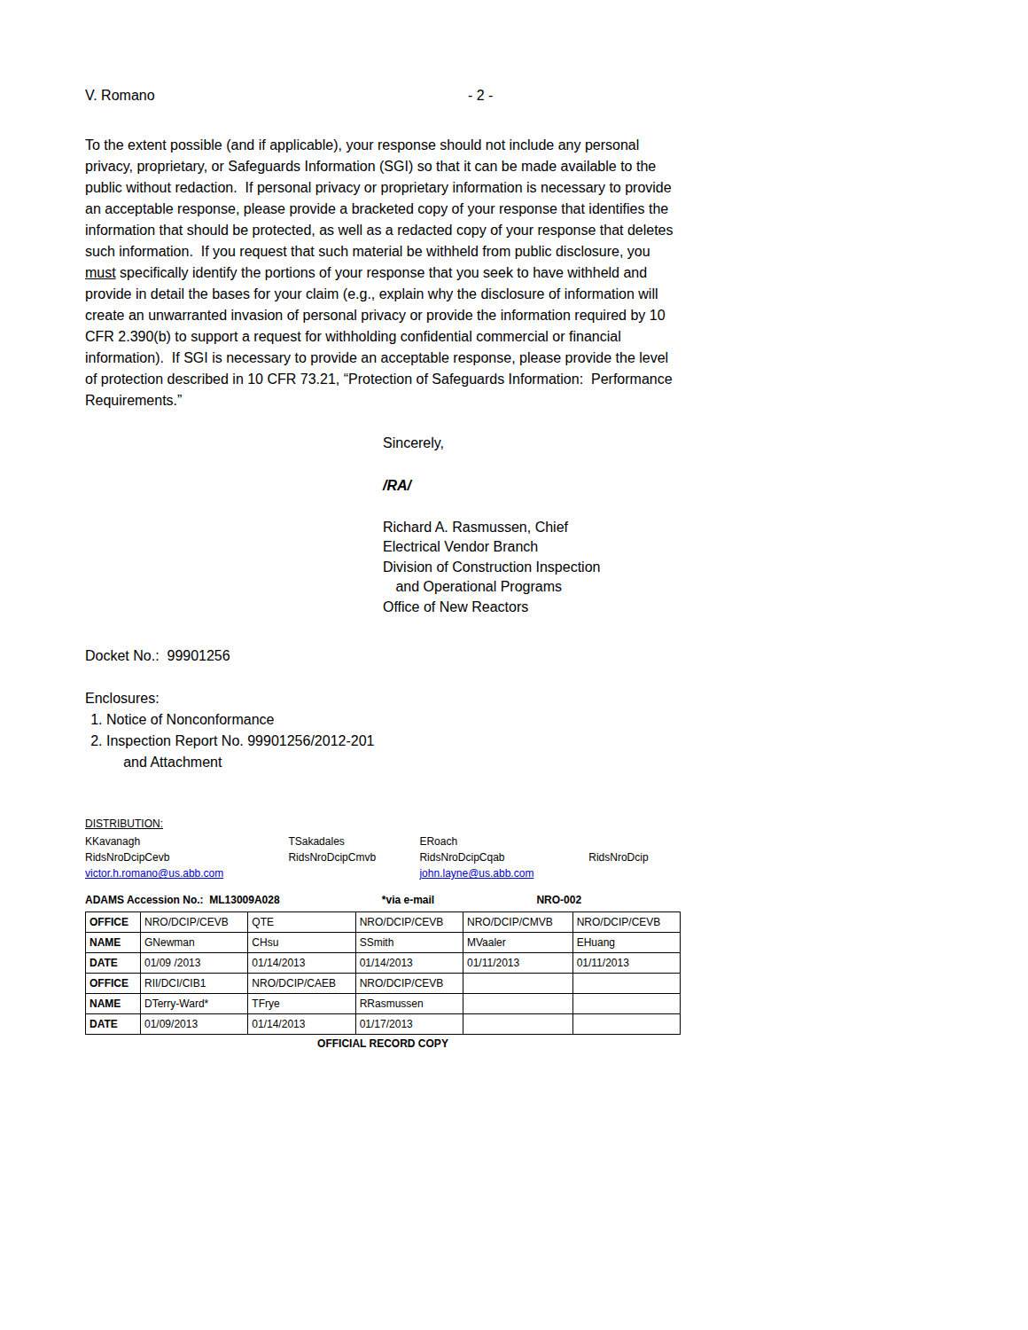V. Romano
- 2 -
To the extent possible (and if applicable), your response should not include any personal privacy, proprietary, or Safeguards Information (SGI) so that it can be made available to the public without redaction. If personal privacy or proprietary information is necessary to provide an acceptable response, please provide a bracketed copy of your response that identifies the information that should be protected, as well as a redacted copy of your response that deletes such information. If you request that such material be withheld from public disclosure, you must specifically identify the portions of your response that you seek to have withheld and provide in detail the bases for your claim (e.g., explain why the disclosure of information will create an unwarranted invasion of personal privacy or provide the information required by 10 CFR 2.390(b) to support a request for withholding confidential commercial or financial information). If SGI is necessary to provide an acceptable response, please provide the level of protection described in 10 CFR 73.21, “Protection of Safeguards Information: Performance Requirements.”
Sincerely,
/RA/
Richard A. Rasmussen, Chief
Electrical Vendor Branch
Division of Construction Inspection
and Operational Programs
Office of New Reactors
Docket No.: 99901256
Enclosures:
Notice of Nonconformance
Inspection Report No. 99901256/2012-201
and Attachment
DISTRIBUTION:
| KKavanagh | TSakadales | ERoach | |
| RidsNroDcipCevb | RidsNroDcipCmvb | RidsNroDcipCqab | RidsNroDcip |
| victor.h.romano@us.abb.com | | john.layne@us.abb.com | |
ADAMS Accession No.: ML13009A028 *via e-mail NRO-002
| OFFICE | NRO/DCIP/CEVB | QTE | NRO/DCIP/CEVB | NRO/DCIP/CMVB | NRO/DCIP/CEVB |
| NAME | GNewman | CHsu | SSmith | MVaaler | EHuang |
| DATE | 01/09 /2013 | 01/14/2013 | 01/14/2013 | 01/11/2013 | 01/11/2013 |
| OFFICE | RII/DCI/CIB1 | NRO/DCIP/CAEB | NRO/DCIP/CEVB | | |
| NAME | DTerry-Ward* | TFrye | RRasmussen | | |
| DATE | 01/09/2013 | 01/14/2013 | 01/17/2013 | | |
OFFICIAL RECORD COPY